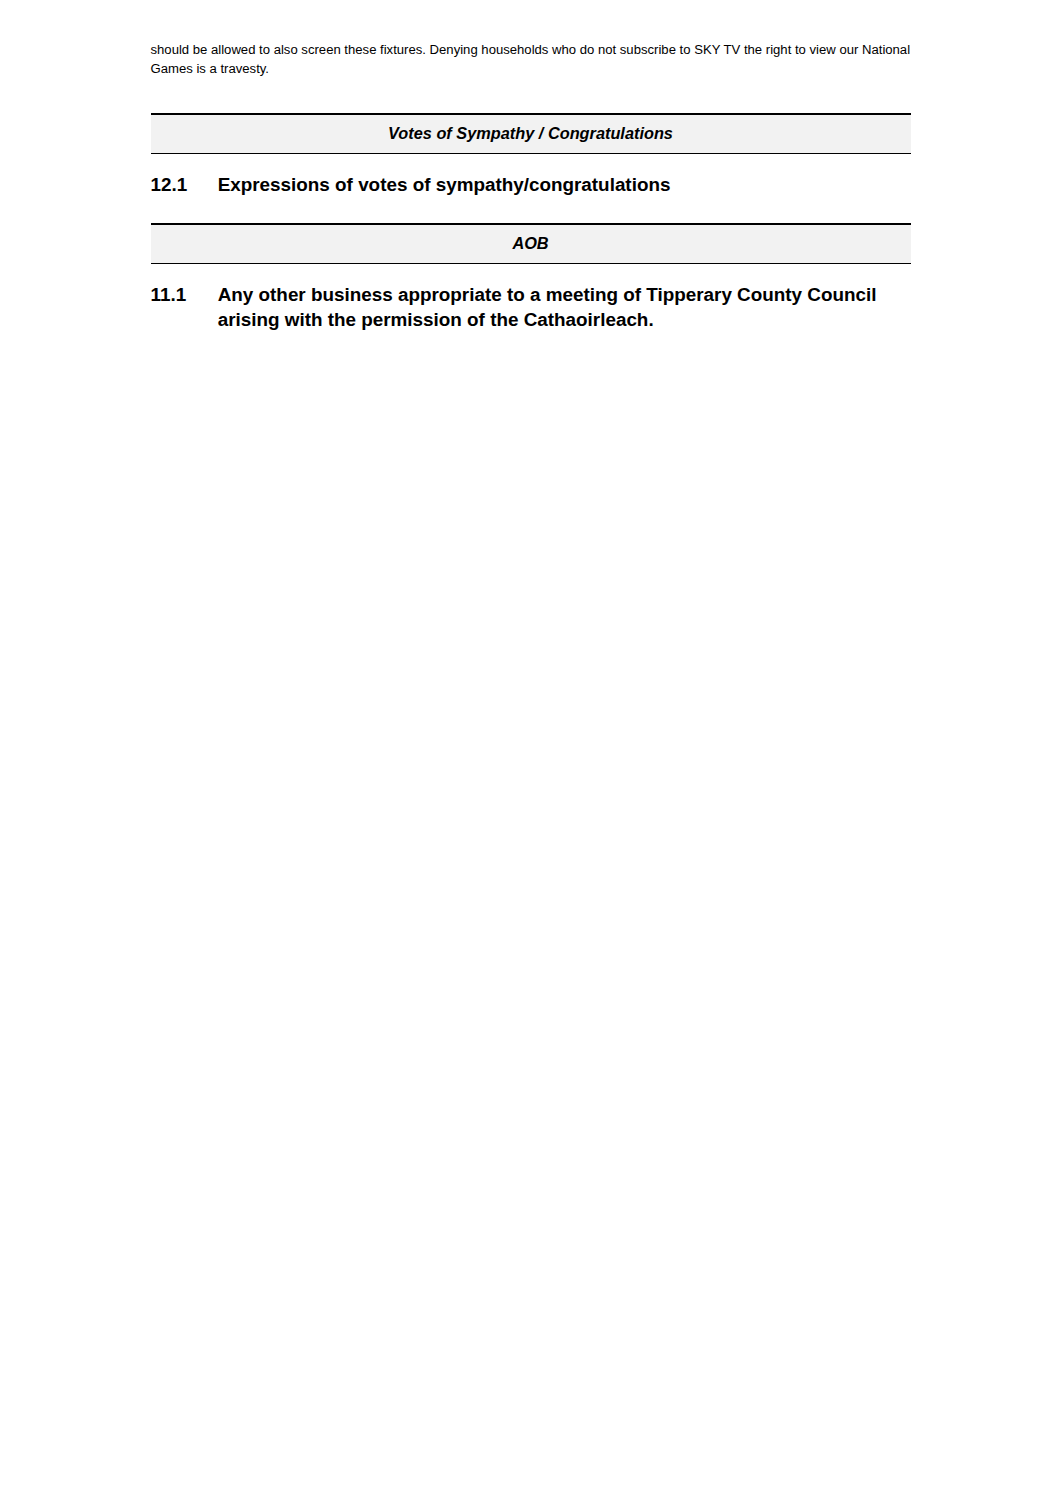should be allowed to also screen these fixtures. Denying households who do not subscribe to SKY TV the right to view our National Games is a travesty.
Votes of Sympathy / Congratulations
12.1 Expressions of votes of sympathy/congratulations
AOB
11.1 Any other business appropriate to a meeting of Tipperary County Council arising with the permission of the Cathaoirleach.